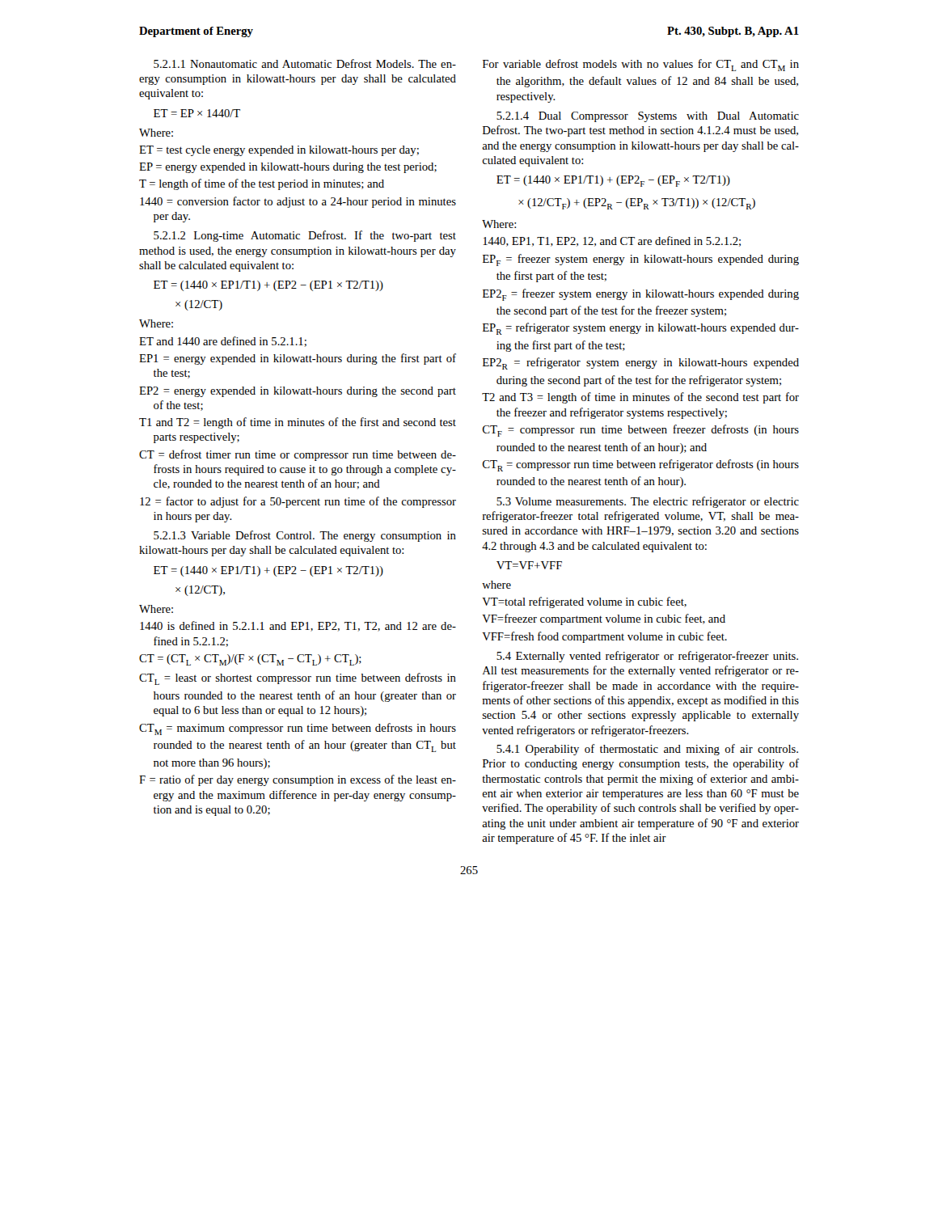Department of Energy Pt. 430, Subpt. B, App. A1
5.2.1.1 Nonautomatic and Automatic Defrost Models. The energy consumption in kilowatt-hours per day shall be calculated equivalent to:
ET = EP × 1440/T
Where:
ET = test cycle energy expended in kilowatt-hours per day;
EP = energy expended in kilowatt-hours during the test period;
T = length of time of the test period in minutes; and
1440 = conversion factor to adjust to a 24-hour period in minutes per day.
5.2.1.2 Long-time Automatic Defrost. If the two-part test method is used, the energy consumption in kilowatt-hours per day shall be calculated equivalent to:
ET = (1440 × EP1/T1) + (EP2 − (EP1 × T2/T1))
× (12/CT)
Where:
ET and 1440 are defined in 5.2.1.1;
EP1 = energy expended in kilowatt-hours during the first part of the test;
EP2 = energy expended in kilowatt-hours during the second part of the test;
T1 and T2 = length of time in minutes of the first and second test parts respectively;
CT = defrost timer run time or compressor run time between defrosts in hours required to cause it to go through a complete cycle, rounded to the nearest tenth of an hour; and
12 = factor to adjust for a 50-percent run time of the compressor in hours per day.
5.2.1.3 Variable Defrost Control. The energy consumption in kilowatt-hours per day shall be calculated equivalent to:
ET = (1440 × EP1/T1) + (EP2 − (EP1 × T2/T1))
× (12/CT),
Where:
1440 is defined in 5.2.1.1 and EP1, EP2, T1, T2, and 12 are defined in 5.2.1.2;
CT = (CTL × CTM)/(F × (CTM − CTL) + CTL);
CTL = least or shortest compressor run time between defrosts in hours rounded to the nearest tenth of an hour (greater than or equal to 6 but less than or equal to 12 hours);
CTM = maximum compressor run time between defrosts in hours rounded to the nearest tenth of an hour (greater than CTL but not more than 96 hours);
F = ratio of per day energy consumption in excess of the least energy and the maximum difference in per-day energy consumption and is equal to 0.20;
For variable defrost models with no values for CTL and CTM in the algorithm, the default values of 12 and 84 shall be used, respectively.
5.2.1.4 Dual Compressor Systems with Dual Automatic Defrost. The two-part test method in section 4.1.2.4 must be used, and the energy consumption in kilowatt-hours per day shall be calculated equivalent to:
ET = (1440 × EP1/T1) + (EP2F − (EPF × T2/T1))
× (12/CTF) + (EP2R − (EPR × T3/T1)) × (12/CTR)
Where:
1440, EP1, T1, EP2, 12, and CT are defined in 5.2.1.2;
EPF = freezer system energy in kilowatt-hours expended during the first part of the test;
EP2F = freezer system energy in kilowatt-hours expended during the second part of the test for the freezer system;
EPR = refrigerator system energy in kilowatt-hours expended during the first part of the test;
EP2R = refrigerator system energy in kilowatt-hours expended during the second part of the test for the refrigerator system;
T2 and T3 = length of time in minutes of the second test part for the freezer and refrigerator systems respectively;
CTF = compressor run time between freezer defrosts (in hours rounded to the nearest tenth of an hour); and
CTR = compressor run time between refrigerator defrosts (in hours rounded to the nearest tenth of an hour).
5.3 Volume measurements. The electric refrigerator or electric refrigerator-freezer total refrigerated volume, VT, shall be measured in accordance with HRF–1–1979, section 3.20 and sections 4.2 through 4.3 and be calculated equivalent to:
VT=VF+VFF
where
VT=total refrigerated volume in cubic feet,
VF=freezer compartment volume in cubic feet, and
VFF=fresh food compartment volume in cubic feet.
5.4 Externally vented refrigerator or refrigerator-freezer units. All test measurements for the externally vented refrigerator or refrigerator-freezer shall be made in accordance with the requirements of other sections of this appendix, except as modified in this section 5.4 or other sections expressly applicable to externally vented refrigerators or refrigerator-freezers.
5.4.1 Operability of thermostatic and mixing of air controls. Prior to conducting energy consumption tests, the operability of thermostatic controls that permit the mixing of exterior and ambient air when exterior air temperatures are less than 60 °F must be verified. The operability of such controls shall be verified by operating the unit under ambient air temperature of 90 °F and exterior air temperature of 45 °F. If the inlet air
265